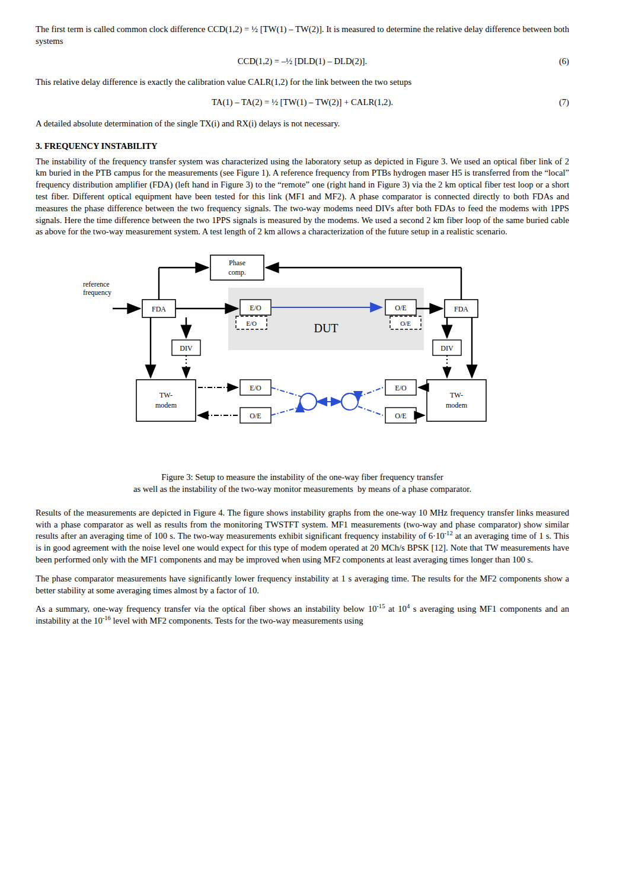The first term is called common clock difference CCD(1,2) = ½ [TW(1) – TW(2)]. It is measured to determine the relative delay difference between both systems
CCD(1,2) = –½ [DLD(1) – DLD(2)]. (6)
This relative delay difference is exactly the calibration value CALR(1,2) for the link between the two setups
TA(1) – TA(2) = ½ [TW(1) – TW(2)] + CALR(1,2). (7)
A detailed absolute determination of the single TX(i) and RX(i) delays is not necessary.
3. FREQUENCY INSTABILITY
The instability of the frequency transfer system was characterized using the laboratory setup as depicted in Figure 3. We used an optical fiber link of 2 km buried in the PTB campus for the measurements (see Figure 1). A reference frequency from PTBs hydrogen maser H5 is transferred from the “local” frequency distribution amplifier (FDA) (left hand in Figure 3) to the “remote” one (right hand in Figure 3) via the 2 km optical fiber test loop or a short test fiber. Different optical equipment have been tested for this link (MF1 and MF2). A phase comparator is connected directly to both FDAs and measures the phase difference between the two frequency signals. The two-way modems need DIVs after both FDAs to feed the modems with 1PPS signals. Here the time difference between the two 1PPS signals is measured by the modems. We used a second 2 km fiber loop of the same buried cable as above for the two-way measurement system. A test length of 2 km allows a characterization of the future setup in a realistic scenario.
DUT Phase comp. reference frequency FDA FDA E/O E/O O/E O/E DIV DIV TW- modem TW- modem E/O O/E E/O O/E
Figure 3: Setup to measure the instability of the one-way fiber frequency transfer
as well as the instability of the two-way monitor measurements by means of a phase comparator.
Results of the measurements are depicted in Figure 4. The figure shows instability graphs from the one-way 10 MHz frequency transfer links measured with a phase comparator as well as results from the monitoring TWSTFT system. MF1 measurements (two-way and phase comparator) show similar results after an averaging time of 100 s. The two-way measurements exhibit significant frequency instability of 6·10-12 at an averaging time of 1 s. This is in good agreement with the noise level one would expect for this type of modem operated at 20 MCh/s BPSK [12]. Note that TW measurements have been performed only with the MF1 components and may be improved when using MF2 components at least averaging times longer than 100 s.
The phase comparator measurements have significantly lower frequency instability at 1 s averaging time. The results for the MF2 components show a better stability at some averaging times almost by a factor of 10.
As a summary, one-way frequency transfer via the optical fiber shows an instability below 10-15 at 104 s averaging using MF1 components and an instability at the 10-16 level with MF2 components. Tests for the two-way measurements using